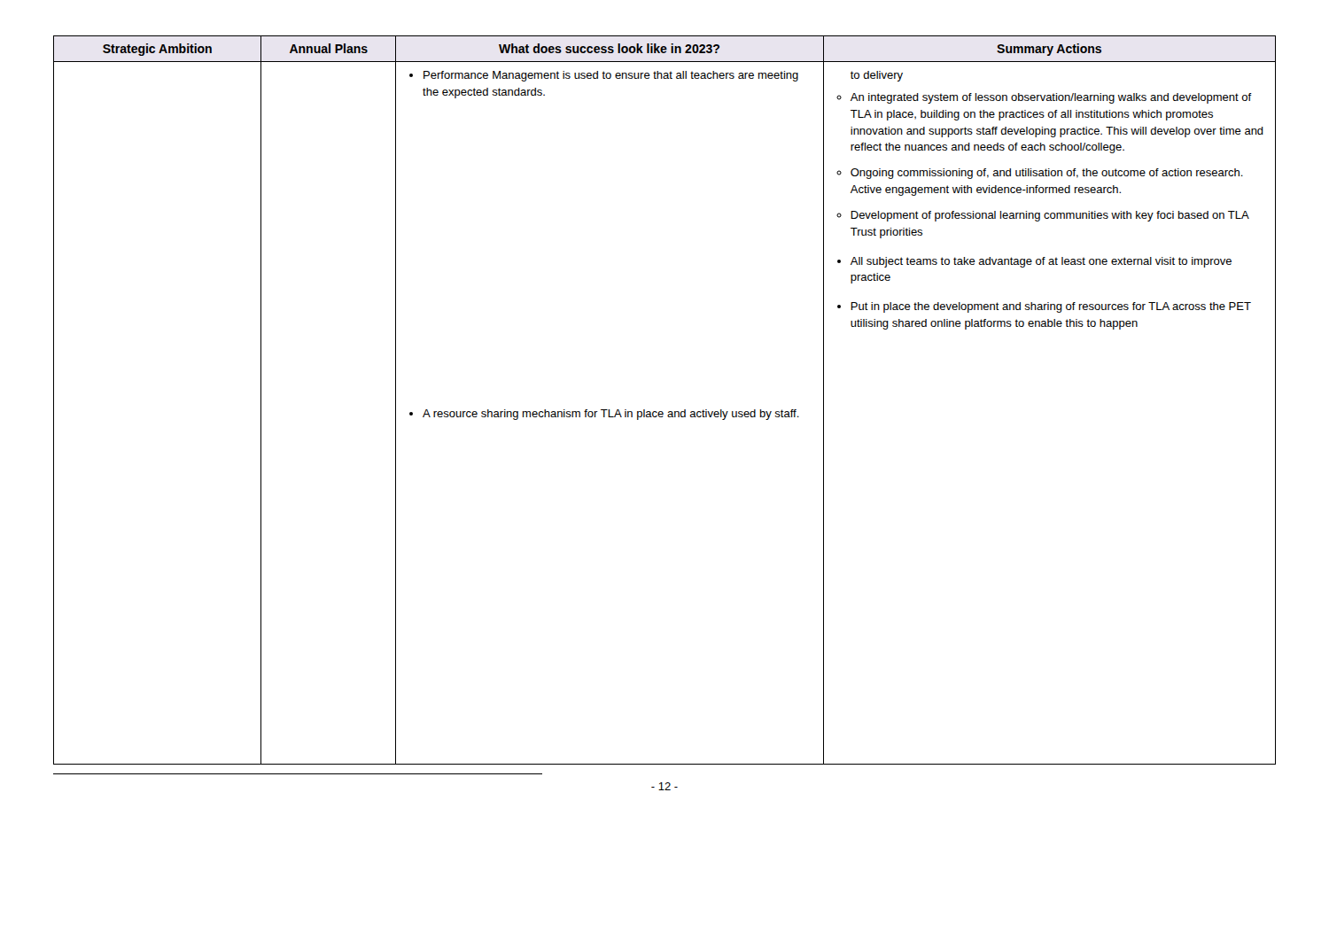| Strategic Ambition | Annual Plans | What does success look like in 2023? | Summary Actions |
| --- | --- | --- | --- |
| | | Performance Management is used to ensure that all teachers are meeting the expected standards. A resource sharing mechanism for TLA in place and actively used by staff. | to delivery An integrated system of lesson observation/learning walks and development of TLA in place, building on the practices of all institutions which promotes innovation and supports staff developing practice. This will develop over time and reflect the nuances and needs of each school/college. Ongoing commissioning of, and utilisation of, the outcome of action research. Active engagement with evidence-informed research. Development of professional learning communities with key foci based on TLA Trust priorities All subject teams to take advantage of at least one external visit to improve practice Put in place the development and sharing of resources for TLA across the PET utilising shared online platforms to enable this to happen |
- 12 -